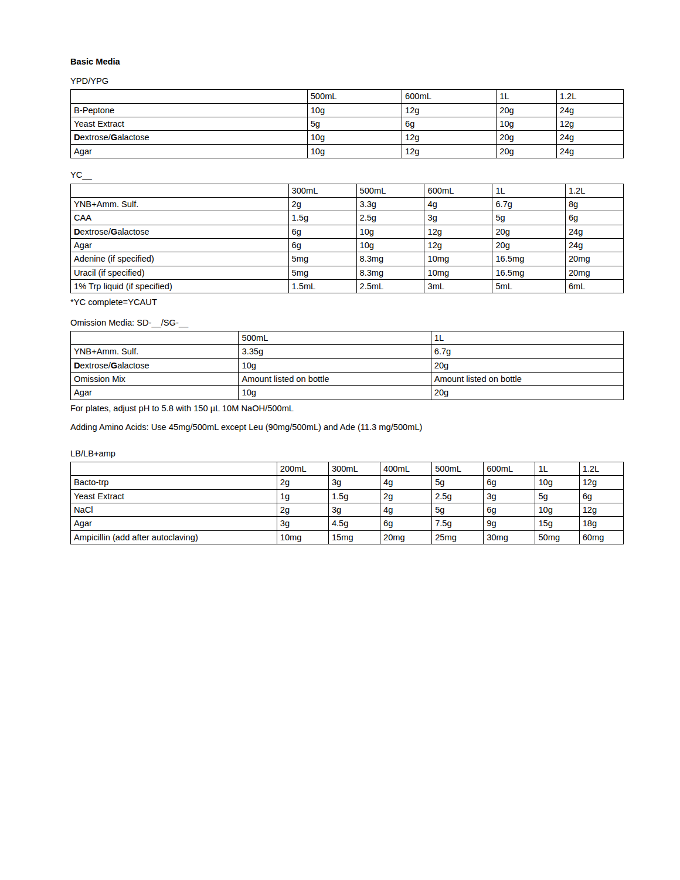Basic Media
YPD/YPG
| | 500mL | 600mL | 1L | 1.2L |
| B-Peptone | 10g | 12g | 20g | 24g |
| Yeast Extract | 5g | 6g | 10g | 12g |
| D extrose/ G alactose | 10g | 12g | 20g | 24g |
| Agar | 10g | 12g | 20g | 24g |
YC__
| | 300mL | 500mL | 600mL | 1L | 1.2L |
| YNB+Amm. Sulf. | 2g | 3.3g | 4g | 6.7g | 8g |
| CAA | 1.5g | 2.5g | 3g | 5g | 6g |
| D extrose/ G alactose | 6g | 10g | 12g | 20g | 24g |
| Agar | 6g | 10g | 12g | 20g | 24g |
| Adenine (if specified) | 5mg | 8.3mg | 10mg | 16.5mg | 20mg |
| Uracil (if specified) | 5mg | 8.3mg | 10mg | 16.5mg | 20mg |
| 1% Trp liquid (if specified) | 1.5mL | 2.5mL | 3mL | 5mL | 6mL |
*YC complete=YCAUT
Omission Media: SD-__/SG-__
| | 500mL | 1L |
| YNB+Amm. Sulf. | 3.35g | 6.7g |
| D extrose/ G alactose | 10g | 20g |
| Omission Mix | Amount listed on bottle | Amount listed on bottle |
| Agar | 10g | 20g |
For plates, adjust pH to 5.8 with 150 µL 10M NaOH/500mL
Adding Amino Acids: Use 45mg/500mL except Leu (90mg/500mL) and Ade (11.3 mg/500mL)
LB/LB+amp
| | 200mL | 300mL | 400mL | 500mL | 600mL | 1L | 1.2L |
| Bacto-trp | 2g | 3g | 4g | 5g | 6g | 10g | 12g |
| Yeast Extract | 1g | 1.5g | 2g | 2.5g | 3g | 5g | 6g |
| NaCl | 2g | 3g | 4g | 5g | 6g | 10g | 12g |
| Agar | 3g | 4.5g | 6g | 7.5g | 9g | 15g | 18g |
| Ampicillin (add after autoclaving) | 10mg | 15mg | 20mg | 25mg | 30mg | 50mg | 60mg |